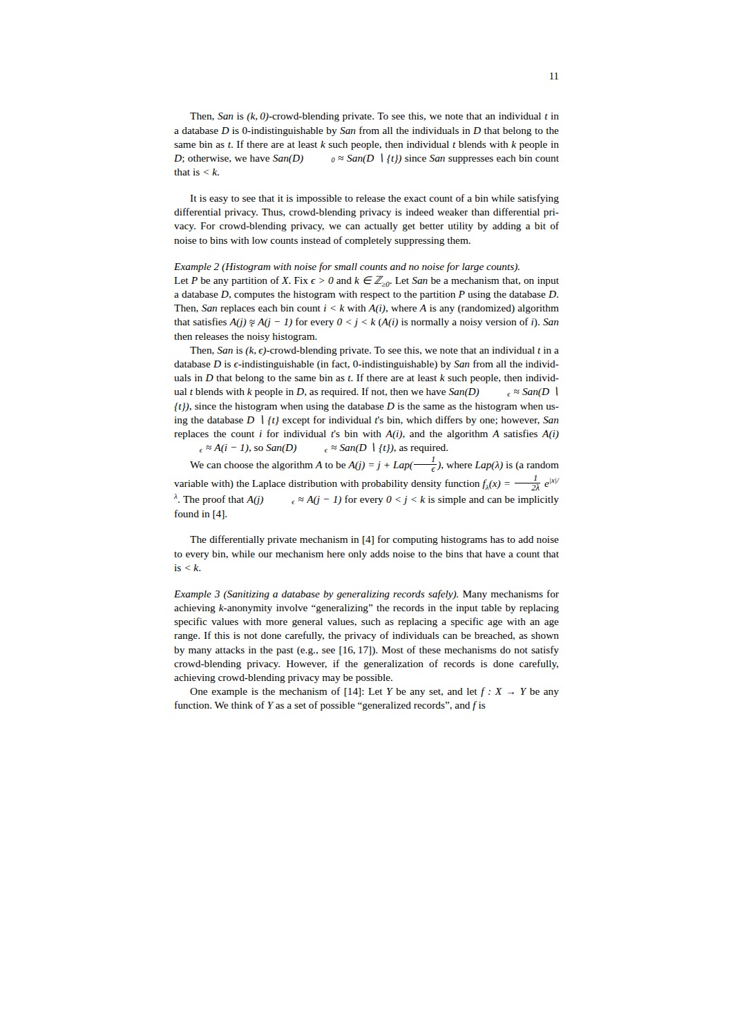11
Then, San is (k, 0)-crowd-blending private. To see this, we note that an individual t in a database D is 0-indistinguishable by San from all the individuals in D that belong to the same bin as t. If there are at least k such people, then individual t blends with k people in D; otherwise, we have San(D) ≈0 San(D ∖ {t}) since San suppresses each bin count that is < k.
It is easy to see that it is impossible to release the exact count of a bin while satisfying differential privacy. Thus, crowd-blending privacy is indeed weaker than differential privacy. For crowd-blending privacy, we can actually get better utility by adding a bit of noise to bins with low counts instead of completely suppressing them.
Example 2 (Histogram with noise for small counts and no noise for large counts).
Let P be any partition of X. Fix ϵ > 0 and k ∈ ℤ≥0. Let San be a mechanism that, on input a database D, computes the histogram with respect to the partition P using the database D. Then, San replaces each bin count i < k with A(i), where A is any (randomized) algorithm that satisfies A(j) ≈ϵ A(j − 1) for every 0 < j < k (A(i) is normally a noisy version of i). San then releases the noisy histogram.
Then, San is (k, ϵ)-crowd-blending private. To see this, we note that an individual t in a database D is ϵ-indistinguishable (in fact, 0-indistinguishable) by San from all the individuals in D that belong to the same bin as t. If there are at least k such people, then individual t blends with k people in D, as required. If not, then we have San(D) ≈ϵ San(D ∖ {t}), since the histogram when using the database D is the same as the histogram when using the database D ∖ {t} except for individual t's bin, which differs by one; however, San replaces the count i for individual t's bin with A(i), and the algorithm A satisfies A(i) ≈ϵ A(i − 1), so San(D) ≈ϵ San(D ∖ {t}), as required.
We can choose the algorithm A to be A(j) = j + Lap(1 ϵ), where Lap(λ) is (a random variable with) the Laplace distribution with probability density function fλ(x) = 12λ e|x|/λ. The proof that A(j) ≈ϵ A(j − 1) for every 0 < j < k is simple and can be implicitly found in [4].
The differentially private mechanism in [4] for computing histograms has to add noise to every bin, while our mechanism here only adds noise to the bins that have a count that is < k.
Example 3 (Sanitizing a database by generalizing records safely). Many mechanisms for achieving k-anonymity involve “generalizing” the records in the input table by replacing specific values with more general values, such as replacing a specific age with an age range. If this is not done carefully, the privacy of individuals can be breached, as shown by many attacks in the past (e.g., see [16, 17]). Most of these mechanisms do not satisfy crowd-blending privacy. However, if the generalization of records is done carefully, achieving crowd-blending privacy may be possible.
One example is the mechanism of [14]: Let Y be any set, and let f : X → Y be any function. We think of Y as a set of possible “generalized records”, and f is